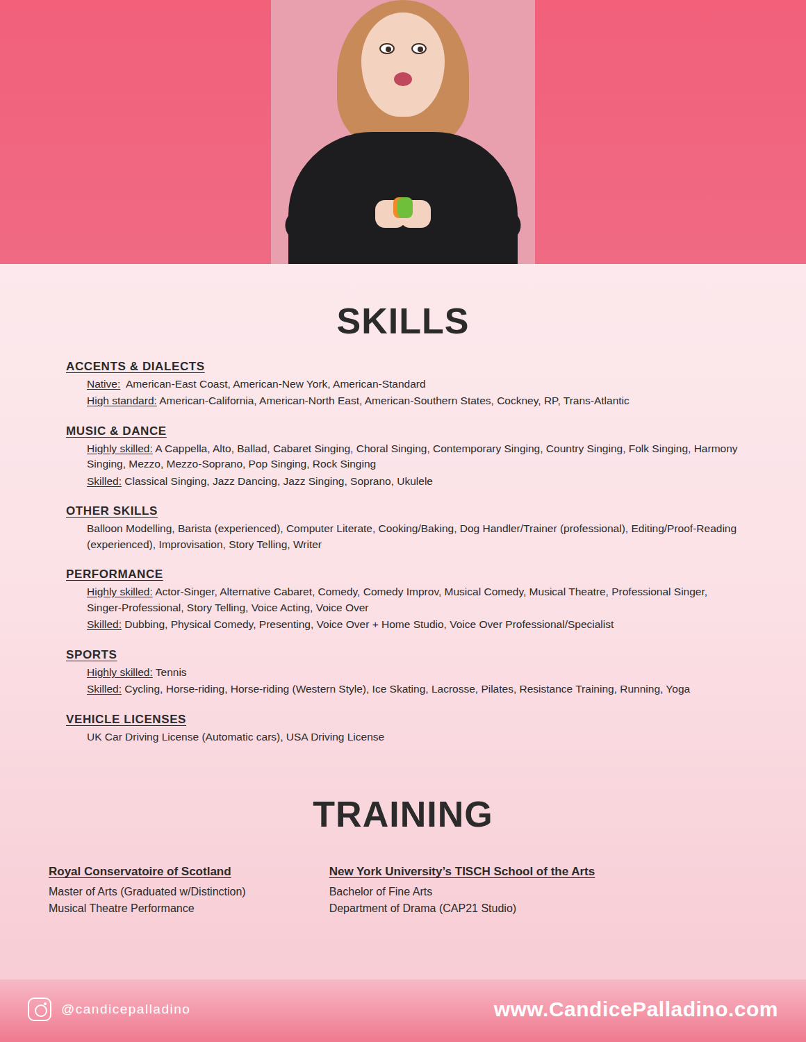SKILLS
ACCENTS & DIALECTS
Native: American-East Coast, American-New York, American-Standard
High standard: American-California, American-North East, American-Southern States, Cockney, RP, Trans-Atlantic
MUSIC & DANCE
Highly skilled: A Cappella, Alto, Ballad, Cabaret Singing, Choral Singing, Contemporary Singing, Country Singing, Folk Singing, Harmony Singing, Mezzo, Mezzo-Soprano, Pop Singing, Rock Singing
Skilled: Classical Singing, Jazz Dancing, Jazz Singing, Soprano, Ukulele
OTHER SKILLS
Balloon Modelling, Barista (experienced), Computer Literate, Cooking/Baking, Dog Handler/Trainer (professional), Editing/Proof-Reading (experienced), Improvisation, Story Telling, Writer
PERFORMANCE
Highly skilled: Actor-Singer, Alternative Cabaret, Comedy, Comedy Improv, Musical Comedy, Musical Theatre, Professional Singer, Singer-Professional, Story Telling, Voice Acting, Voice Over
Skilled: Dubbing, Physical Comedy, Presenting, Voice Over + Home Studio, Voice Over Professional/Specialist
SPORTS
Highly skilled: Tennis
Skilled: Cycling, Horse-riding, Horse-riding (Western Style), Ice Skating, Lacrosse, Pilates, Resistance Training, Running, Yoga
VEHICLE LICENSES
UK Car Driving License (Automatic cars), USA Driving License
TRAINING
Royal Conservatoire of Scotland
Master of Arts (Graduated w/Distinction)
Musical Theatre Performance
New York University’s TISCH School of the Arts
Bachelor of Fine Arts
Department of Drama (CAP21 Studio)
@candicepalladino
www.CandicePalladino.com